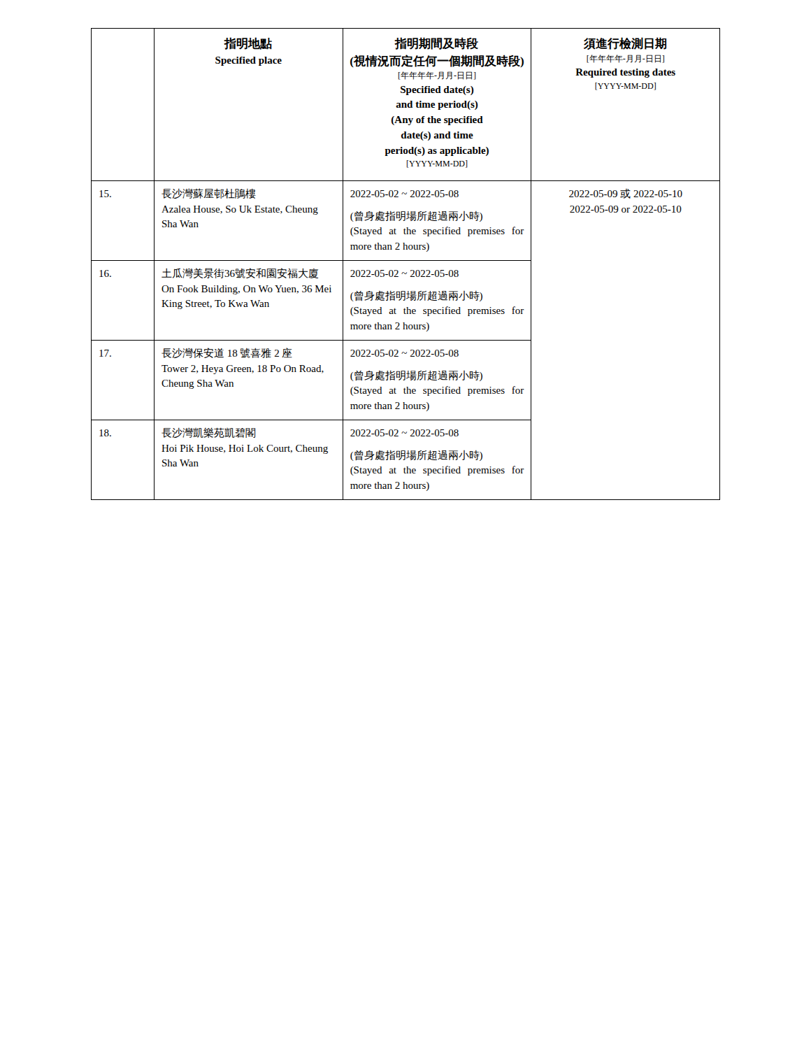| | 指明地點 Specified place | 指明期間及時段 (視情況而定任何一個期間及時段) [年年年年-月月-日日] Specified date(s) and time period(s) (Any of the specified date(s) and time period(s) as applicable) [YYYY-MM-DD] | 須進行檢測日期 [年年年年-月月-日日] Required testing dates [YYYY-MM-DD] |
| --- | --- | --- | --- |
| 15. | 長沙灣蘇屋邨杜鵑樓 Azalea House, So Uk Estate, Cheung Sha Wan | 2022-05-02 ~ 2022-05-08 (曾身處指明場所超過兩小時) (Stayed at the specified premises for more than 2 hours) | 2022-05-09 或 2022-05-10 2022-05-09 or 2022-05-10 |
| 16. | 土瓜灣美景街36號安和園安福大廈 On Fook Building, On Wo Yuen, 36 Mei King Street, To Kwa Wan | 2022-05-02 ~ 2022-05-08 (曾身處指明場所超過兩小時) (Stayed at the specified premises for more than 2 hours) |
| 17. | 長沙灣保安道 18 號喜雅 2 座 Tower 2, Heya Green, 18 Po On Road, Cheung Sha Wan | 2022-05-02 ~ 2022-05-08 (曾身處指明場所超過兩小時) (Stayed at the specified premises for more than 2 hours) |
| 18. | 長沙灣凱樂苑凱碧閣 Hoi Pik House, Hoi Lok Court, Cheung Sha Wan | 2022-05-02 ~ 2022-05-08 (曾身處指明場所超過兩小時) (Stayed at the specified premises for more than 2 hours) |